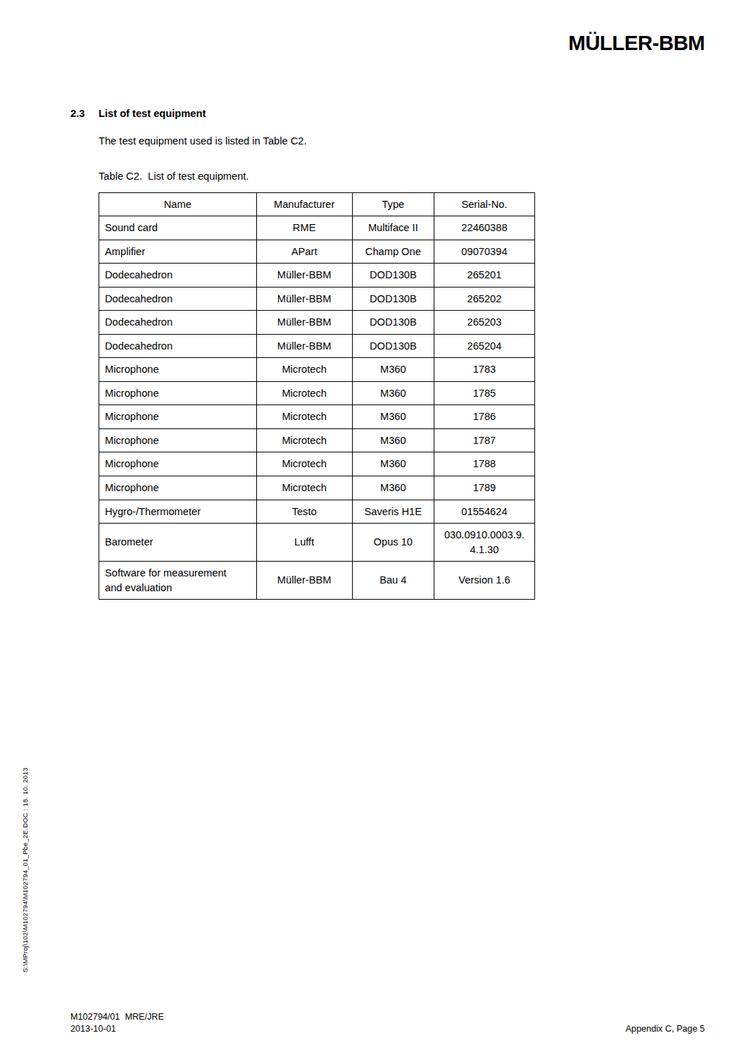MÜLLER-BBM
2.3 List of test equipment
The test equipment used is listed in Table C2.
Table C2. List of test equipment.
| Name | Manufacturer | Type | Serial-No. |
| --- | --- | --- | --- |
| Sound card | RME | Multiface II | 22460388 |
| Amplifier | APart | Champ One | 09070394 |
| Dodecahedron | Müller-BBM | DOD130B | 265201 |
| Dodecahedron | Müller-BBM | DOD130B | 265202 |
| Dodecahedron | Müller-BBM | DOD130B | 265203 |
| Dodecahedron | Müller-BBM | DOD130B | 265204 |
| Microphone | Microtech | M360 | 1783 |
| Microphone | Microtech | M360 | 1785 |
| Microphone | Microtech | M360 | 1786 |
| Microphone | Microtech | M360 | 1787 |
| Microphone | Microtech | M360 | 1788 |
| Microphone | Microtech | M360 | 1789 |
| Hygro-/Thermometer | Testo | Saveris H1E | 01554624 |
| Barometer | Lufft | Opus 10 | 030.0910.0003.9. 4.1.30 |
| Software for measurement and evaluation | Müller-BBM | Bau 4 | Version 1.6 |
S:\MProj\102\M102794\M102794_01_Pbe_2E.DOC : 18. 10. 2013
M102794/01 MRE/JRE
2013-10-01
Appendix C, Page 5